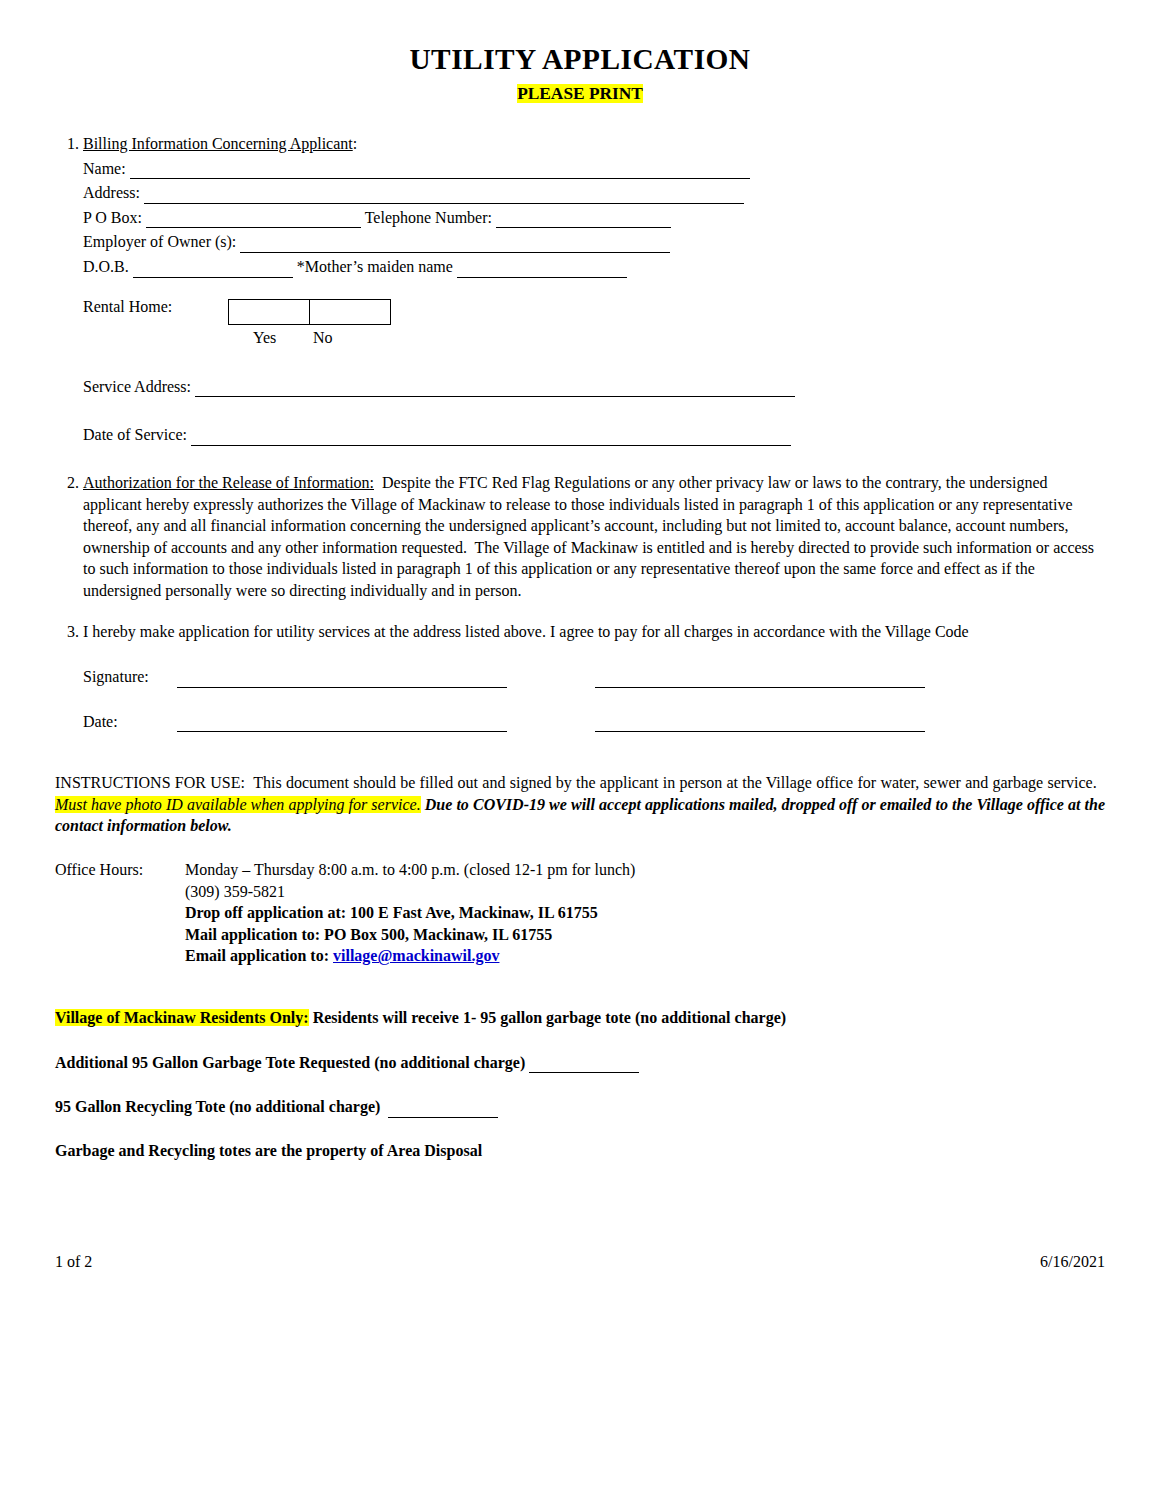UTILITY APPLICATION
PLEASE PRINT
Billing Information Concerning Applicant:
Name:
Address:
P O Box: Telephone Number:
Employer of Owner (s):
D.O.B. *Mother’s maiden name
Rental Home:
Yes No
Service Address:
Date of Service:
Authorization for the Release of Information: Despite the FTC Red Flag Regulations or any other privacy law or laws to the contrary, the undersigned applicant hereby expressly authorizes the Village of Mackinaw to release to those individuals listed in paragraph 1 of this application or any representative thereof, any and all financial information concerning the undersigned applicant’s account, including but not limited to, account balance, account numbers, ownership of accounts and any other information requested. The Village of Mackinaw is entitled and is hereby directed to provide such information or access to such information to those individuals listed in paragraph 1 of this application or any representative thereof upon the same force and effect as if the undersigned personally were so directing individually and in person.
I hereby make application for utility services at the address listed above. I agree to pay for all charges in accordance with the Village Code
Signature:
Date:
INSTRUCTIONS FOR USE: This document should be filled out and signed by the applicant in person at the Village office for water, sewer and garbage service. Must have photo ID available when applying for service. Due to COVID-19 we will accept applications mailed, dropped off or emailed to the Village office at the contact information below.
Office Hours: Monday – Thursday 8:00 a.m. to 4:00 p.m. (closed 12-1 pm for lunch)
(309) 359-5821
Drop off application at: 100 E Fast Ave, Mackinaw, IL 61755
Mail application to: PO Box 500, Mackinaw, IL 61755
Email application to: village@mackinawil.gov
Village of Mackinaw Residents Only: Residents will receive 1- 95 gallon garbage tote (no additional charge)
Additional 95 Gallon Garbage Tote Requested (no additional charge)
95 Gallon Recycling Tote (no additional charge)
Garbage and Recycling totes are the property of Area Disposal
1 of 2 6/16/2021